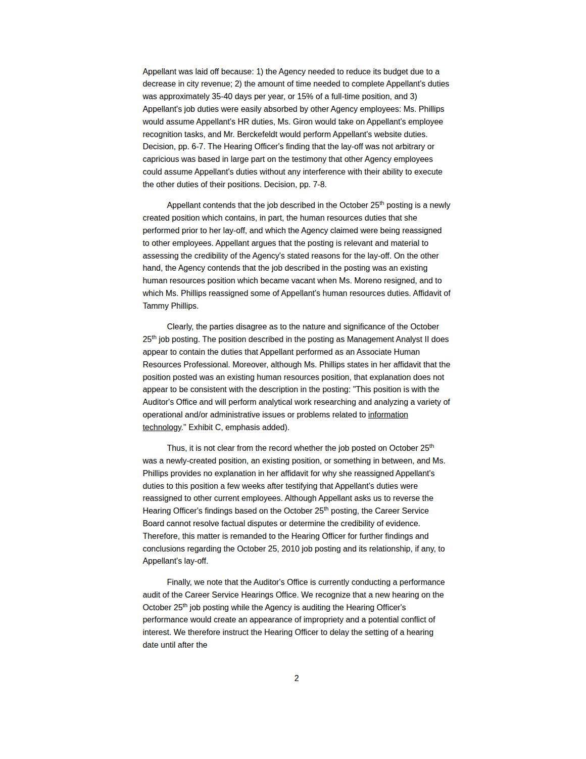Appellant was laid off because: 1) the Agency needed to reduce its budget due to a decrease in city revenue; 2) the amount of time needed to complete Appellant's duties was approximately 35-40 days per year, or 15% of a full-time position, and 3) Appellant's job duties were easily absorbed by other Agency employees: Ms. Phillips would assume Appellant's HR duties, Ms. Giron would take on Appellant's employee recognition tasks, and Mr. Berckefeldt would perform Appellant's website duties. Decision, pp. 6-7. The Hearing Officer's finding that the lay-off was not arbitrary or capricious was based in large part on the testimony that other Agency employees could assume Appellant's duties without any interference with their ability to execute the other duties of their positions. Decision, pp. 7-8.
Appellant contends that the job described in the October 25th posting is a newly created position which contains, in part, the human resources duties that she performed prior to her lay-off, and which the Agency claimed were being reassigned to other employees. Appellant argues that the posting is relevant and material to assessing the credibility of the Agency's stated reasons for the lay-off. On the other hand, the Agency contends that the job described in the posting was an existing human resources position which became vacant when Ms. Moreno resigned, and to which Ms. Phillips reassigned some of Appellant's human resources duties. Affidavit of Tammy Phillips.
Clearly, the parties disagree as to the nature and significance of the October 25th job posting. The position described in the posting as Management Analyst II does appear to contain the duties that Appellant performed as an Associate Human Resources Professional. Moreover, although Ms. Phillips states in her affidavit that the position posted was an existing human resources position, that explanation does not appear to be consistent with the description in the posting: "This position is with the Auditor's Office and will perform analytical work researching and analyzing a variety of operational and/or administrative issues or problems related to information technology." Exhibit C, emphasis added).
Thus, it is not clear from the record whether the job posted on October 25th was a newly-created position, an existing position, or something in between, and Ms. Phillips provides no explanation in her affidavit for why she reassigned Appellant's duties to this position a few weeks after testifying that Appellant's duties were reassigned to other current employees. Although Appellant asks us to reverse the Hearing Officer's findings based on the October 25th posting, the Career Service Board cannot resolve factual disputes or determine the credibility of evidence. Therefore, this matter is remanded to the Hearing Officer for further findings and conclusions regarding the October 25, 2010 job posting and its relationship, if any, to Appellant's lay-off.
Finally, we note that the Auditor's Office is currently conducting a performance audit of the Career Service Hearings Office. We recognize that a new hearing on the October 25th job posting while the Agency is auditing the Hearing Officer's performance would create an appearance of impropriety and a potential conflict of interest. We therefore instruct the Hearing Officer to delay the setting of a hearing date until after the
2